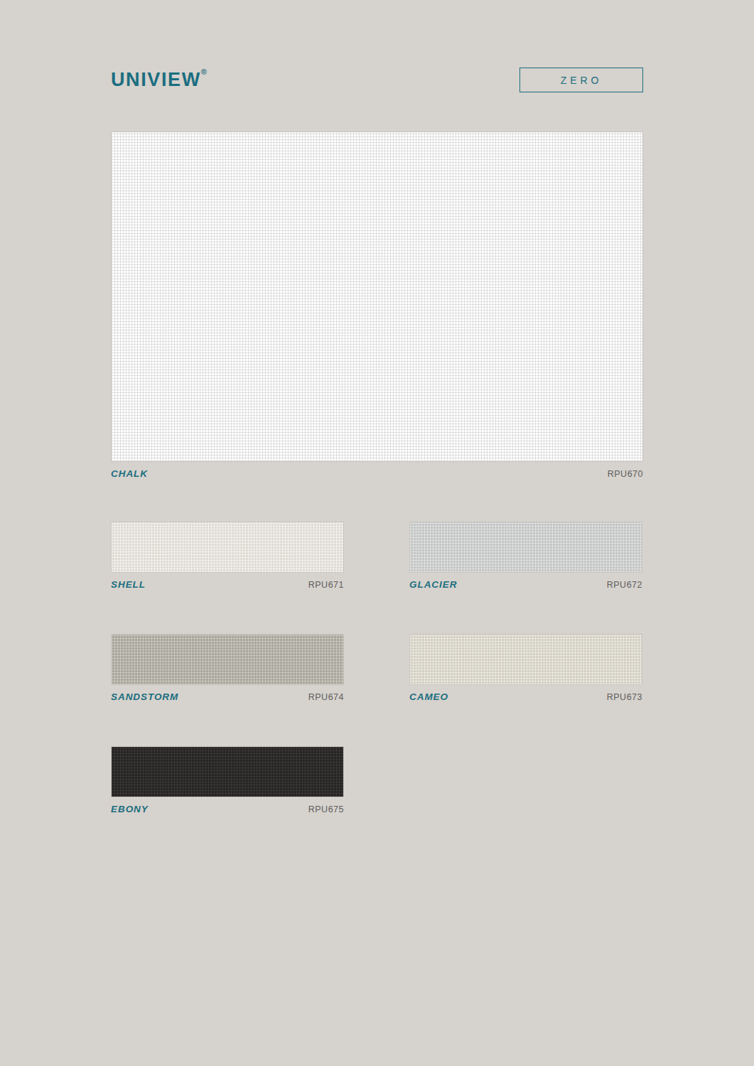UNIVIEW®
Zero
Chalk RPU670
Shell RPU671
Glacier RPU672
Sandstorm RPU674
Cameo RPU673
Ebony RPU675